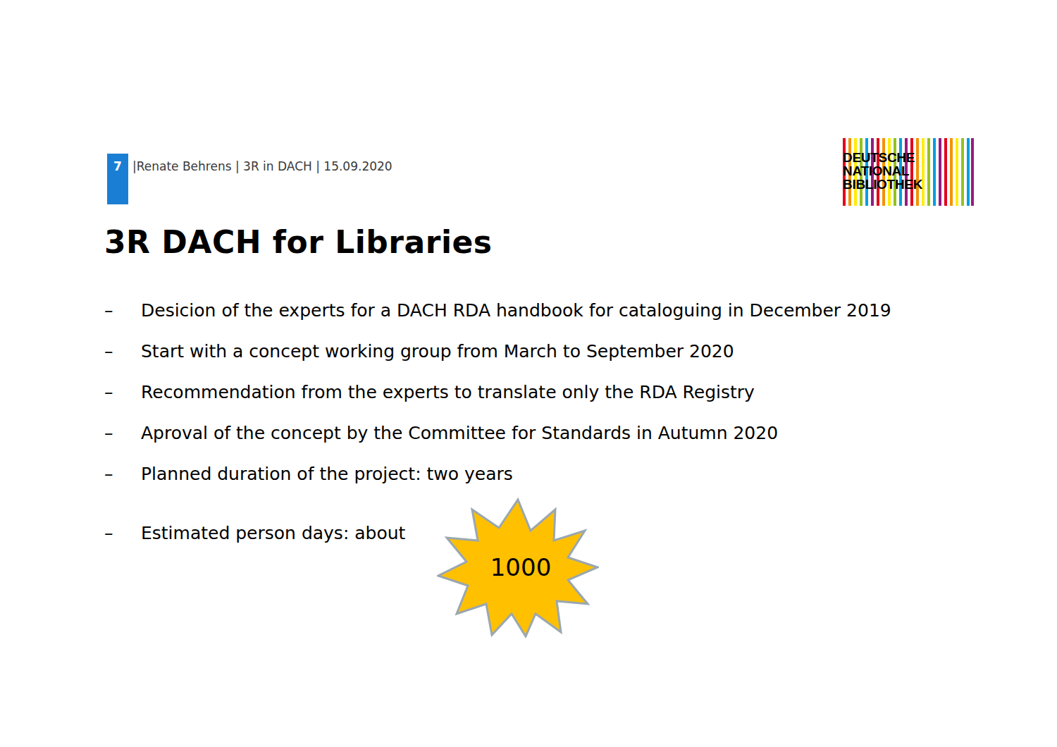7
|Renate Behrens | 3R in DACH | 15.09.2020
DEUTSCHE
NATIONAL
BIBLIOTHEK
3R DACH for Libraries
Desicion of the experts for a DACH RDA handbook for cataloguing in December 2019
Start with a concept working group from March to September 2020
Recommendation from the experts to translate only the RDA Registry
Aproval of the concept by the Committee for Standards in Autumn 2020
Planned duration of the project: two years
Estimated person days: about
1000